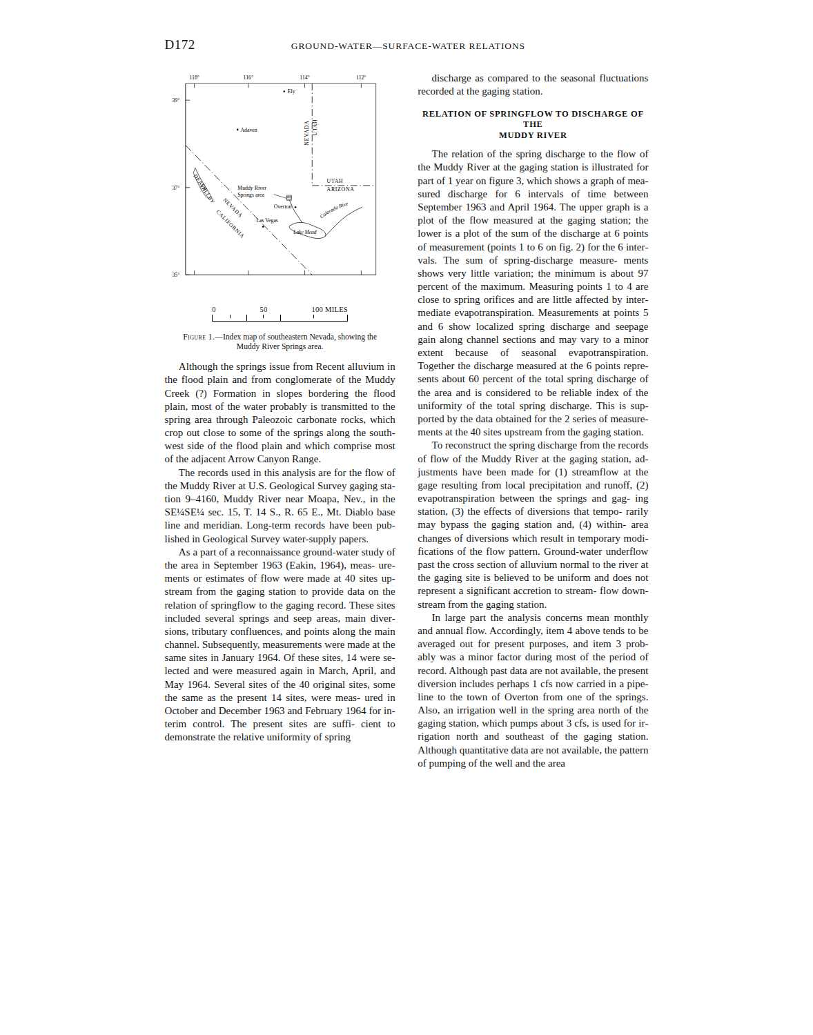D172
GROUND-WATER—SURFACE-WATER RELATIONS
118° 116° 114° 112° 39° 37° 35° NEVADA CALIFORNIA NEVADA UTAH UTAH ARIZONA DEATH VALLEY Ely Adaven Muddy River Springs area Overton Las Vegas Lake Mead Colorado River
050100 MILES
Figure 1.—Index map of southeastern Nevada, showing the Muddy River Springs area.
Although the springs issue from Recent alluvium in the flood plain and from conglomerate of the Muddy Creek (?) Formation in slopes bordering the flood plain, most of the water probably is transmitted to the spring area through Paleozoic carbonate rocks, which crop out close to some of the springs along the southwest side of the flood plain and which comprise most of the adjacent Arrow Canyon Range.
The records used in this analysis are for the flow of the Muddy River at U.S. Geological Survey gaging station 9–4160, Muddy River near Moapa, Nev., in the SE¼SE¼ sec. 15, T. 14 S., R. 65 E., Mt. Diablo base line and meridian. Long-term records have been pub- lished in Geological Survey water-supply papers.
As a part of a reconnaissance ground-water study of the area in September 1963 (Eakin, 1964), meas- urements or estimates of flow were made at 40 sites upstream from the gaging station to provide data on the relation of springflow to the gaging record. These sites included several springs and seep areas, main diversions, tributary confluences, and points along the main channel. Subsequently, measurements were made at the same sites in January 1964. Of these sites, 14 were selected and were measured again in March, April, and May 1964. Several sites of the 40 original sites, some the same as the present 14 sites, were meas- ured in October and December 1963 and February 1964 for interim control. The present sites are suffi- cient to demonstrate the relative uniformity of spring
discharge as compared to the seasonal fluctuations recorded at the gaging station.
RELATION OF SPRINGFLOW TO DISCHARGE OF THE
MUDDY RIVER
The relation of the spring discharge to the flow of the Muddy River at the gaging station is illustrated for part of 1 year on figure 3, which shows a graph of measured discharge for 6 intervals of time between September 1963 and April 1964. The upper graph is a plot of the flow measured at the gaging station; the lower is a plot of the sum of the discharge at 6 points of measurement (points 1 to 6 on fig. 2) for the 6 intervals. The sum of spring-discharge measure- ments shows very little variation; the minimum is about 97 percent of the maximum. Measuring points 1 to 4 are close to spring orifices and are little affected by intermediate evapotranspiration. Measurements at points 5 and 6 show localized spring discharge and seepage gain along channel sections and may vary to a minor extent because of seasonal evapotranspiration. Together the discharge measured at the 6 points repre- sents about 60 percent of the total spring discharge of the area and is considered to be reliable index of the uniformity of the total spring discharge. This is supported by the data obtained for the 2 series of measurements at the 40 sites upstream from the gaging station.
To reconstruct the spring discharge from the records of flow of the Muddy River at the gaging station, adjustments have been made for (1) streamflow at the gage resulting from local precipitation and runoff, (2) evapotranspiration between the springs and gag- ing station, (3) the effects of diversions that tempo- rarily may bypass the gaging station and, (4) within- area changes of diversions which result in temporary modifications of the flow pattern. Ground-water underflow past the cross section of alluvium normal to the river at the gaging site is believed to be uniform and does not represent a significant accretion to stream- flow downstream from the gaging station.
In large part the analysis concerns mean monthly and annual flow. Accordingly, item 4 above tends to be averaged out for present purposes, and item 3 prob- ably was a minor factor during most of the period of record. Although past data are not available, the present diversion includes perhaps 1 cfs now carried in a pipeline to the town of Overton from one of the springs. Also, an irrigation well in the spring area north of the gaging station, which pumps about 3 cfs, is used for irrigation north and southeast of the gaging station. Although quantitative data are not available, the pattern of pumping of the well and the area